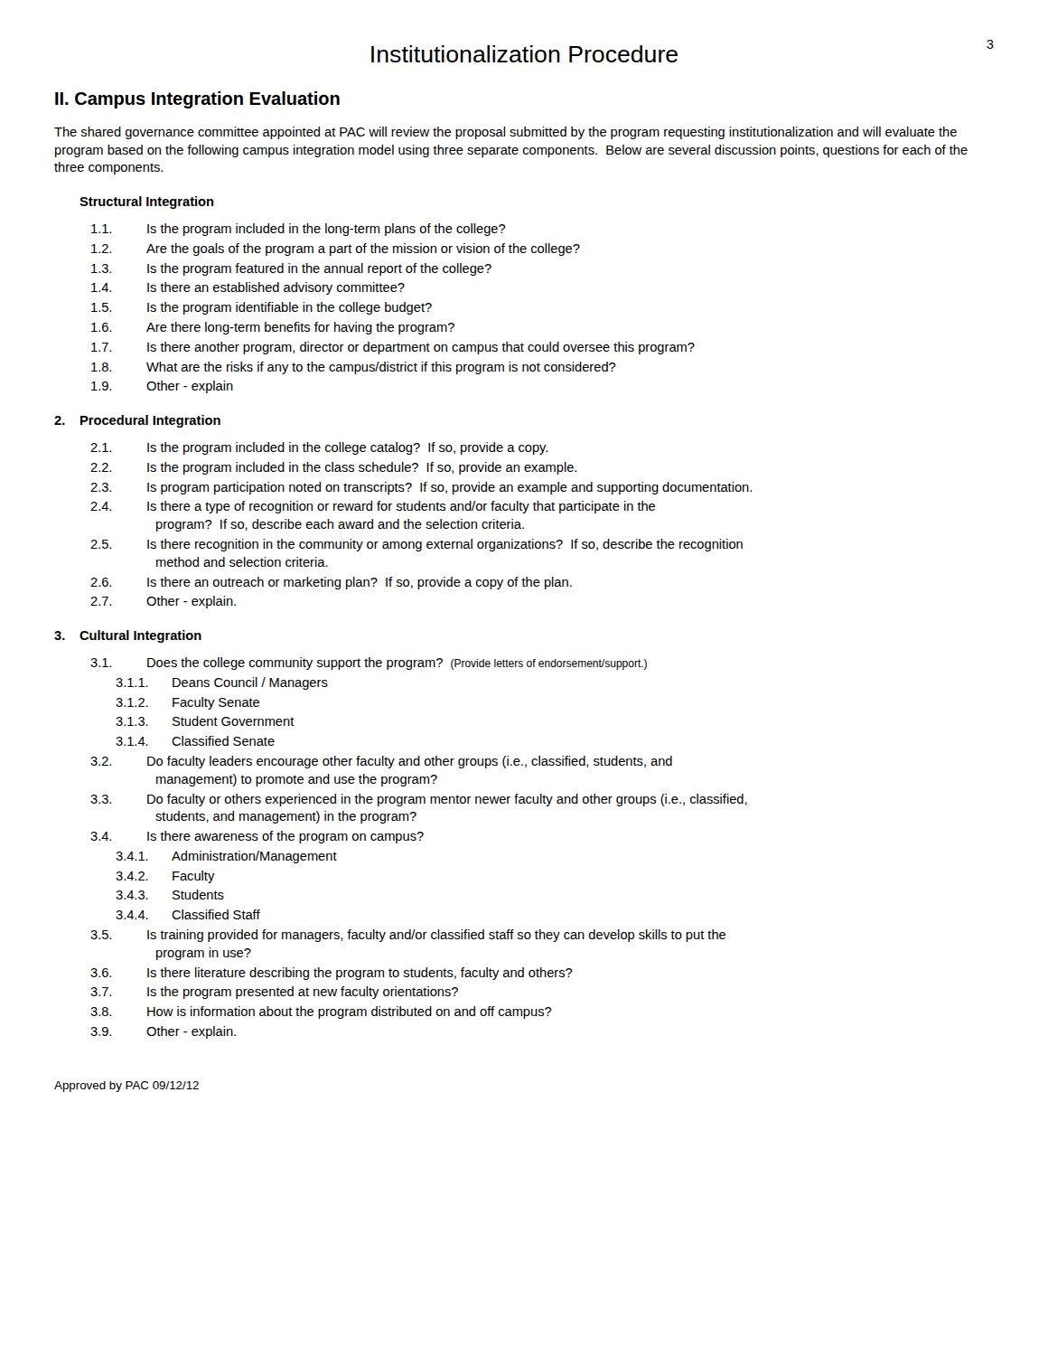3
Institutionalization Procedure
II. Campus Integration Evaluation
The shared governance committee appointed at PAC will review the proposal submitted by the program requesting institutionalization and will evaluate the program based on the following campus integration model using three separate components. Below are several discussion points, questions for each of the three components.
Structural Integration
1.1. Is the program included in the long-term plans of the college?
1.2. Are the goals of the program a part of the mission or vision of the college?
1.3. Is the program featured in the annual report of the college?
1.4. Is there an established advisory committee?
1.5. Is the program identifiable in the college budget?
1.6. Are there long-term benefits for having the program?
1.7. Is there another program, director or department on campus that could oversee this program?
1.8. What are the risks if any to the campus/district if this program is not considered?
1.9. Other - explain
2. Procedural Integration
2.1. Is the program included in the college catalog? If so, provide a copy.
2.2. Is the program included in the class schedule? If so, provide an example.
2.3. Is program participation noted on transcripts? If so, provide an example and supporting documentation.
2.4. Is there a type of recognition or reward for students and/or faculty that participate in the
program? If so, describe each award and the selection criteria.
2.5. Is there recognition in the community or among external organizations? If so, describe the recognition
method and selection criteria.
2.6. Is there an outreach or marketing plan? If so, provide a copy of the plan.
2.7. Other - explain.
3. Cultural Integration
3.1. Does the college community support the program? (Provide letters of endorsement/support.)
3.1.1. Deans Council / Managers
3.1.2. Faculty Senate
3.1.3. Student Government
3.1.4. Classified Senate
3.2. Do faculty leaders encourage other faculty and other groups (i.e., classified, students, and
management) to promote and use the program?
3.3. Do faculty or others experienced in the program mentor newer faculty and other groups (i.e., classified,
students, and management) in the program?
3.4. Is there awareness of the program on campus?
3.4.1. Administration/Management
3.4.2. Faculty
3.4.3. Students
3.4.4. Classified Staff
3.5. Is training provided for managers, faculty and/or classified staff so they can develop skills to put the
program in use?
3.6. Is there literature describing the program to students, faculty and others?
3.7. Is the program presented at new faculty orientations?
3.8. How is information about the program distributed on and off campus?
3.9. Other - explain.
Approved by PAC 09/12/12